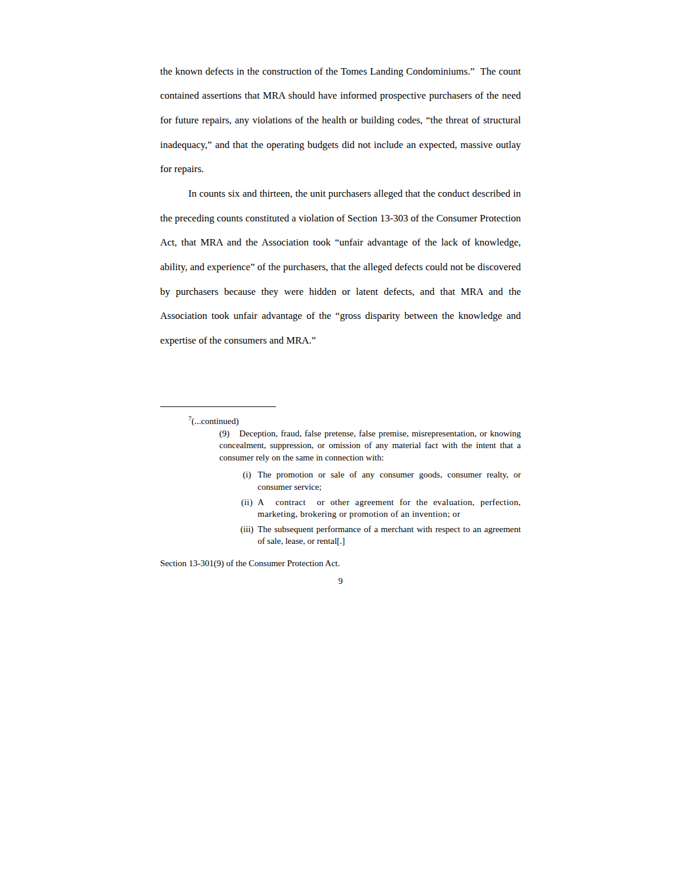the known defects in the construction of the Tomes Landing Condominiums.” The count contained assertions that MRA should have informed prospective purchasers of the need for future repairs, any violations of the health or building codes, “the threat of structural inadequacy,” and that the operating budgets did not include an expected, massive outlay for repairs.
In counts six and thirteen, the unit purchasers alleged that the conduct described in the preceding counts constituted a violation of Section 13-303 of the Consumer Protection Act, that MRA and the Association took “unfair advantage of the lack of knowledge, ability, and experience” of the purchasers, that the alleged defects could not be discovered by purchasers because they were hidden or latent defects, and that MRA and the Association took unfair advantage of the “gross disparity between the knowledge and expertise of the consumers and MRA.”
7(...continued)
(9) Deception, fraud, false pretense, false premise, misrepresentation, or knowing concealment, suppression, or omission of any material fact with the intent that a consumer rely on the same in connection with:
(i) The promotion or sale of any consumer goods, consumer realty, or consumer service;
(ii) A contract or other agreement for the evaluation, perfection, marketing, brokering or promotion of an invention; or
(iii) The subsequent performance of a merchant with respect to an agreement of sale, lease, or rental[.]
Section 13-301(9) of the Consumer Protection Act.
9